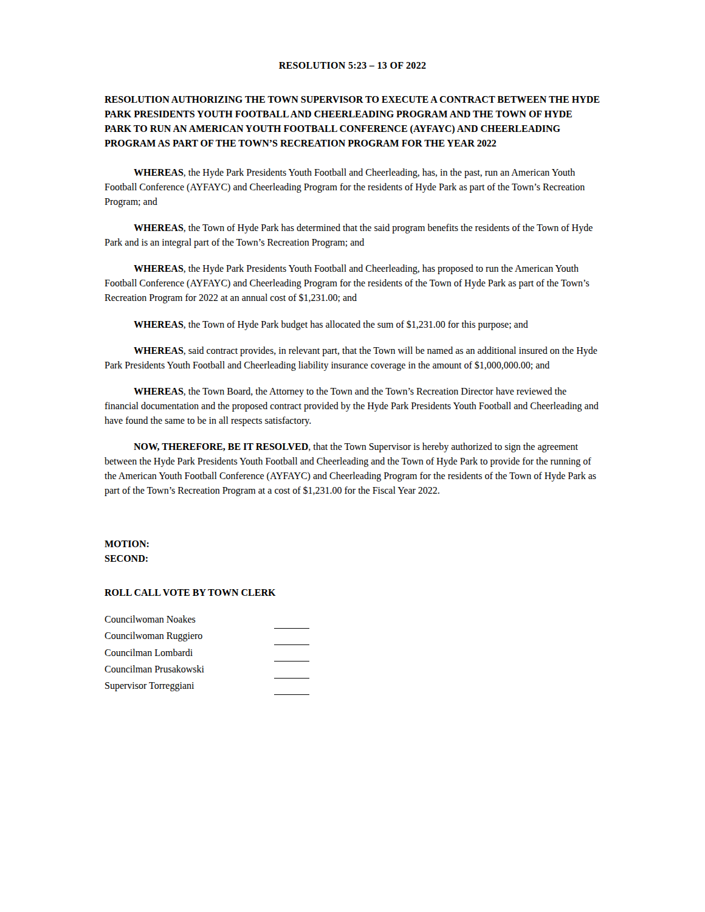RESOLUTION 5:23 – 13 OF 2022
RESOLUTION AUTHORIZING THE TOWN SUPERVISOR TO EXECUTE A CONTRACT BETWEEN THE HYDE PARK PRESIDENTS YOUTH FOOTBALL AND CHEERLEADING PROGRAM AND THE TOWN OF HYDE PARK TO RUN AN AMERICAN YOUTH FOOTBALL CONFERENCE (AYFAYC) AND CHEERLEADING PROGRAM AS PART OF THE TOWN’S RECREATION PROGRAM FOR THE YEAR 2022
WHEREAS, the Hyde Park Presidents Youth Football and Cheerleading, has, in the past, run an American Youth Football Conference (AYFAYC) and Cheerleading Program for the residents of Hyde Park as part of the Town’s Recreation Program; and
WHEREAS, the Town of Hyde Park has determined that the said program benefits the residents of the Town of Hyde Park and is an integral part of the Town’s Recreation Program; and
WHEREAS, the Hyde Park Presidents Youth Football and Cheerleading, has proposed to run the American Youth Football Conference (AYFAYC) and Cheerleading Program for the residents of the Town of Hyde Park as part of the Town’s Recreation Program for 2022 at an annual cost of $1,231.00; and
WHEREAS, the Town of Hyde Park budget has allocated the sum of $1,231.00 for this purpose; and
WHEREAS, said contract provides, in relevant part, that the Town will be named as an additional insured on the Hyde Park Presidents Youth Football and Cheerleading liability insurance coverage in the amount of $1,000,000.00; and
WHEREAS, the Town Board, the Attorney to the Town and the Town’s Recreation Director have reviewed the financial documentation and the proposed contract provided by the Hyde Park Presidents Youth Football and Cheerleading and have found the same to be in all respects satisfactory.
NOW, THEREFORE, BE IT RESOLVED, that the Town Supervisor is hereby authorized to sign the agreement between the Hyde Park Presidents Youth Football and Cheerleading and the Town of Hyde Park to provide for the running of the American Youth Football Conference (AYFAYC) and Cheerleading Program for the residents of the Town of Hyde Park as part of the Town’s Recreation Program at a cost of $1,231.00 for the Fiscal Year 2022.
MOTION:
SECOND:
ROLL CALL VOTE BY TOWN CLERK
| Councilwoman Noakes | |
| Councilwoman Ruggiero | |
| Councilman Lombardi | |
| Councilman Prusakowski | |
| Supervisor Torreggiani | |